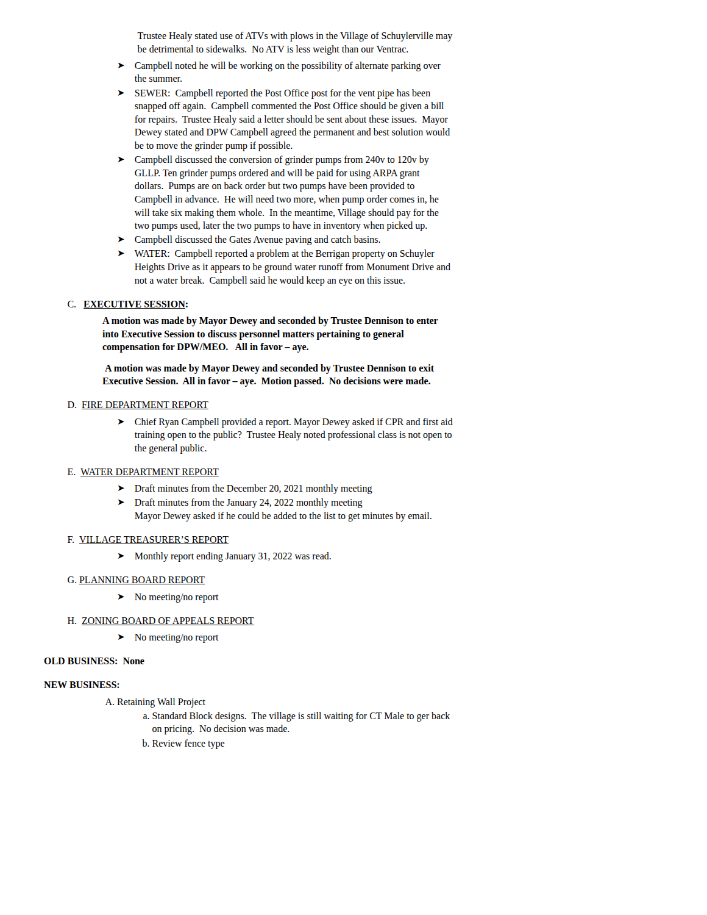Trustee Healy stated use of ATVs with plows in the Village of Schuylerville may be detrimental to sidewalks. No ATV is less weight than our Ventrac.
Campbell noted he will be working on the possibility of alternate parking over the summer.
SEWER: Campbell reported the Post Office post for the vent pipe has been snapped off again. Campbell commented the Post Office should be given a bill for repairs. Trustee Healy said a letter should be sent about these issues. Mayor Dewey stated and DPW Campbell agreed the permanent and best solution would be to move the grinder pump if possible.
Campbell discussed the conversion of grinder pumps from 240v to 120v by GLLP. Ten grinder pumps ordered and will be paid for using ARPA grant dollars. Pumps are on back order but two pumps have been provided to Campbell in advance. He will need two more, when pump order comes in, he will take six making them whole. In the meantime, Village should pay for the two pumps used, later the two pumps to have in inventory when picked up.
Campbell discussed the Gates Avenue paving and catch basins.
WATER: Campbell reported a problem at the Berrigan property on Schuyler Heights Drive as it appears to be ground water runoff from Monument Drive and not a water break. Campbell said he would keep an eye on this issue.
C. EXECUTIVE SESSION:
A motion was made by Mayor Dewey and seconded by Trustee Dennison to enter into Executive Session to discuss personnel matters pertaining to general compensation for DPW/MEO. All in favor – aye.
A motion was made by Mayor Dewey and seconded by Trustee Dennison to exit Executive Session. All in favor – aye. Motion passed. No decisions were made.
D. FIRE DEPARTMENT REPORT
Chief Ryan Campbell provided a report. Mayor Dewey asked if CPR and first aid training open to the public? Trustee Healy noted professional class is not open to the general public.
E. WATER DEPARTMENT REPORT
Draft minutes from the December 20, 2021 monthly meeting
Draft minutes from the January 24, 2022 monthly meeting
Mayor Dewey asked if he could be added to the list to get minutes by email.
F. VILLAGE TREASURER’S REPORT
Monthly report ending January 31, 2022 was read.
G. PLANNING BOARD REPORT
No meeting/no report
H. ZONING BOARD OF APPEALS REPORT
No meeting/no report
OLD BUSINESS: None
NEW BUSINESS:
Retaining Wall Project
Standard Block designs. The village is still waiting for CT Male to ger back on pricing. No decision was made.
Review fence type